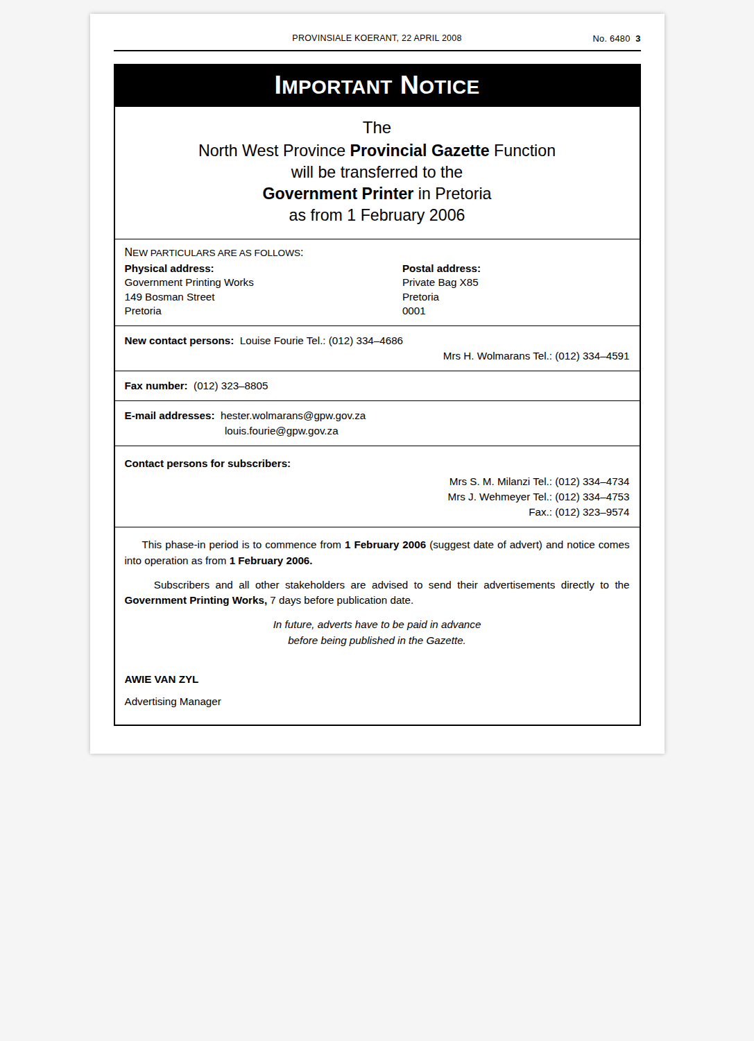No. 6480 3 PROVINSIALE KOERANT, 22 APRIL 2008
IMPORTANT NOTICE
The
North West Province Provincial Gazette Function
will be transferred to the
Government Printer in Pretoria
as from 1 February 2006
NEW PARTICULARS ARE AS FOLLOWS:
| Physical address: | Postal address: |
| Government Printing Works 149 Bosman Street Pretoria | Private Bag X85 Pretoria 0001 |
New contact persons: Louise Fourie Tel.: (012) 334–4686
Mrs H. Wolmarans Tel.: (012) 334–4591
Fax number: (012) 323–8805
E-mail addresses: hester.wolmarans@gpw.gov.za
louis.fourie@gpw.gov.za
Contact persons for subscribers:
Mrs S. M. Milanzi Tel.: (012) 334–4734
Mrs J. Wehmeyer Tel.: (012) 334–4753
Fax.: (012) 323–9574
This phase-in period is to commence from 1 February 2006 (suggest date of advert) and notice comes into operation as from 1 February 2006.
Subscribers and all other stakeholders are advised to send their advertisements directly to the Government Printing Works, 7 days before publication date.
In future, adverts have to be paid in advance
before being published in the Gazette.
AWIE VAN ZYL
Advertising Manager